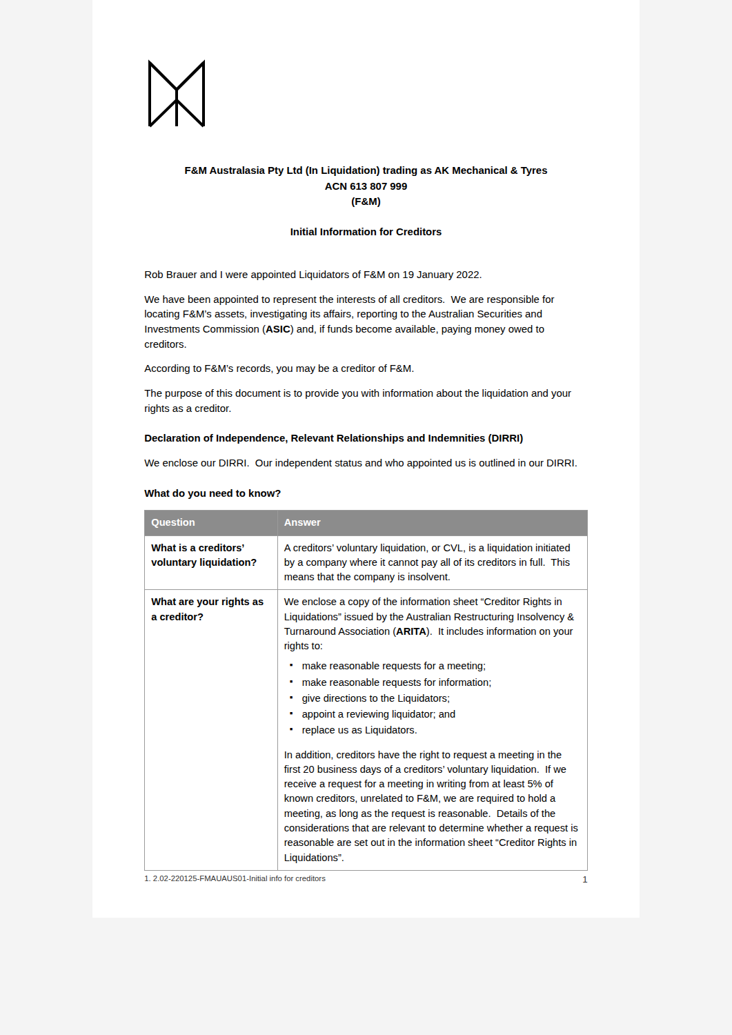F&M Australasia Pty Ltd (In Liquidation) trading as AK Mechanical & Tyres
ACN 613 807 999
(F&M)
Initial Information for Creditors
Rob Brauer and I were appointed Liquidators of F&M on 19 January 2022.
We have been appointed to represent the interests of all creditors. We are responsible for locating F&M’s assets, investigating its affairs, reporting to the Australian Securities and Investments Commission (ASIC) and, if funds become available, paying money owed to creditors.
According to F&M’s records, you may be a creditor of F&M.
The purpose of this document is to provide you with information about the liquidation and your rights as a creditor.
Declaration of Independence, Relevant Relationships and Indemnities (DIRRI)
We enclose our DIRRI. Our independent status and who appointed us is outlined in our DIRRI.
What do you need to know?
| Question | Answer |
| --- | --- |
| What is a creditors’ voluntary liquidation? | A creditors’ voluntary liquidation, or CVL, is a liquidation initiated by a company where it cannot pay all of its creditors in full. This means that the company is insolvent. |
| What are your rights as a creditor? | We enclose a copy of the information sheet “Creditor Rights in Liquidations” issued by the Australian Restructuring Insolvency & Turnaround Association ( ARITA ). It includes information on your rights to: make reasonable requests for a meeting; make reasonable requests for information; give directions to the Liquidators; appoint a reviewing liquidator; and replace us as Liquidators. In addition, creditors have the right to request a meeting in the first 20 business days of a creditors’ voluntary liquidation. If we receive a request for a meeting in writing from at least 5% of known creditors, unrelated to F&M, we are required to hold a meeting, as long as the request is reasonable. Details of the considerations that are relevant to determine whether a request is reasonable are set out in the information sheet “Creditor Rights in Liquidations”. |
1. 2.02-220125-FMAUAUS01-Initial info for creditors 1